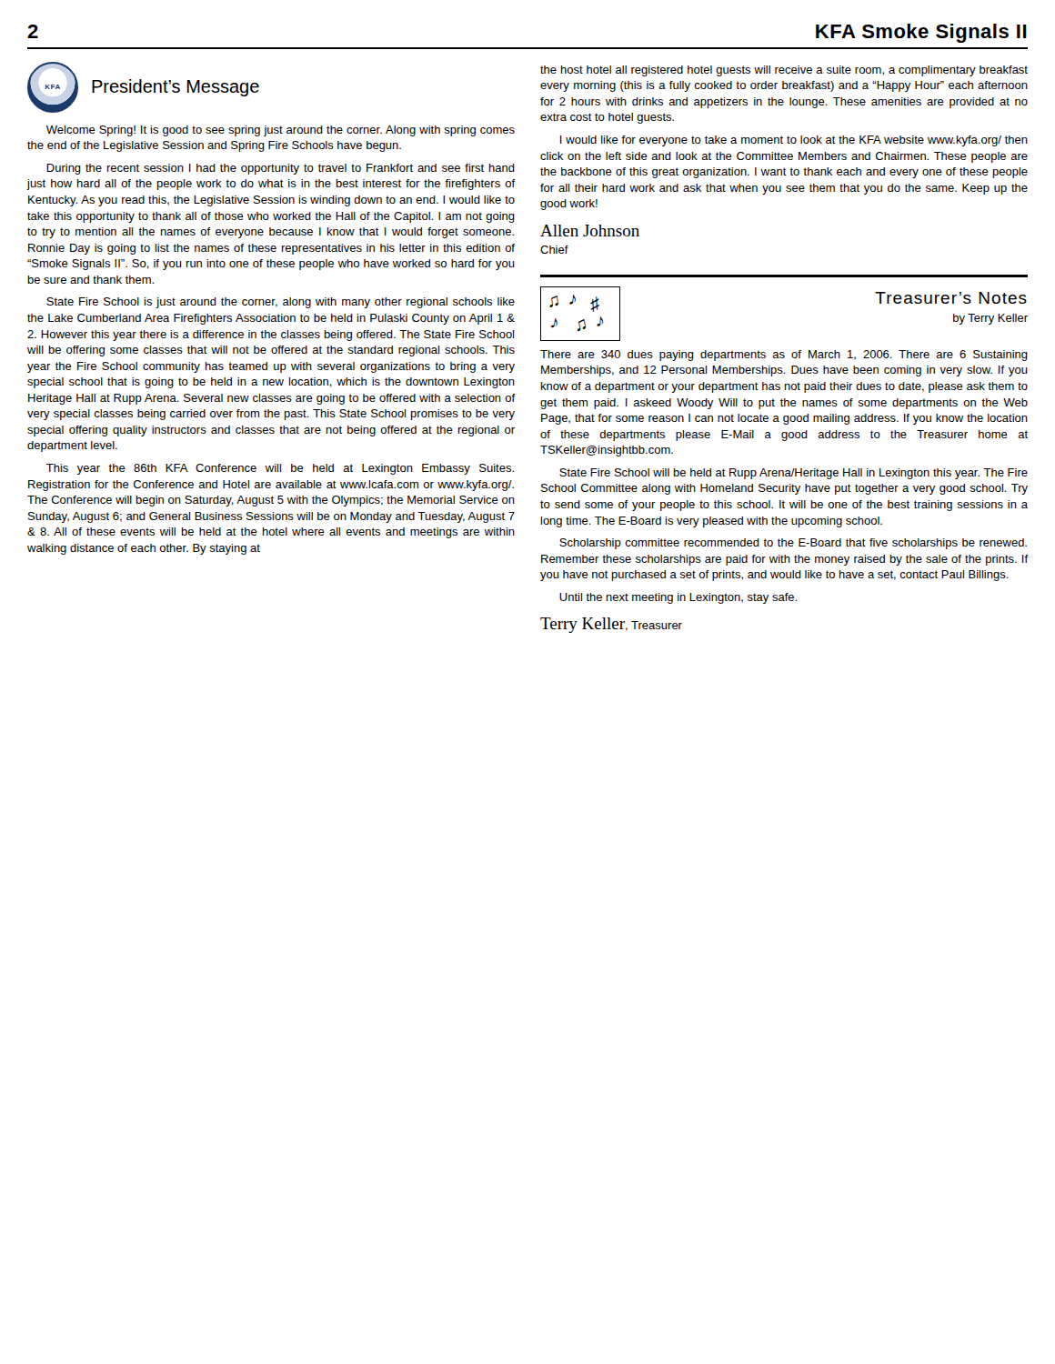2
KFA Smoke Signals II
President’s Message
Welcome Spring! It is good to see spring just around the corner. Along with spring comes the end of the Legislative Session and Spring Fire Schools have begun.
During the recent session I had the opportunity to travel to Frankfort and see first hand just how hard all of the people work to do what is in the best interest for the firefighters of Kentucky. As you read this, the Legislative Session is winding down to an end. I would like to take this opportunity to thank all of those who worked the Hall of the Capitol. I am not going to try to mention all the names of everyone because I know that I would forget someone. Ronnie Day is going to list the names of these representatives in his letter in this edition of “Smoke Signals II”. So, if you run into one of these people who have worked so hard for you be sure and thank them.
State Fire School is just around the corner, along with many other regional schools like the Lake Cumberland Area Firefighters Association to be held in Pulaski County on April 1 & 2. However this year there is a difference in the classes being offered. The State Fire School will be offering some classes that will not be offered at the standard regional schools. This year the Fire School community has teamed up with several organizations to bring a very special school that is going to be held in a new location, which is the downtown Lexington Heritage Hall at Rupp Arena. Several new classes are going to be offered with a selection of very special classes being carried over from the past. This State School promises to be very special offering quality instructors and classes that are not being offered at the regional or department level.
This year the 86th KFA Conference will be held at Lexington Embassy Suites. Registration for the Conference and Hotel are available at www.lcafa.com or www.kyfa.org/. The Conference will begin on Saturday, August 5 with the Olympics; the Memorial Service on Sunday, August 6; and General Business Sessions will be on Monday and Tuesday, August 7 & 8. All of these events will be held at the hotel where all events and meetings are within walking distance of each other. By staying at
the host hotel all registered hotel guests will receive a suite room, a complimentary breakfast every morning (this is a fully cooked to order breakfast) and a “Happy Hour” each afternoon for 2 hours with drinks and appetizers in the lounge. These amenities are provided at no extra cost to hotel guests.
I would like for everyone to take a moment to look at the KFA website www.kyfa.org/ then click on the left side and look at the Committee Members and Chairmen. These people are the backbone of this great organization. I want to thank each and every one of these people for all their hard work and ask that when you see them that you do the same. Keep up the good work!
Allen Johnson
Chief
♫ ♪ ♯ ♪ ♫ ♪
Treasurer’s Notes
by Terry Keller
There are 340 dues paying departments as of March 1, 2006. There are 6 Sustaining Memberships, and 12 Personal Memberships. Dues have been coming in very slow. If you know of a department or your department has not paid their dues to date, please ask them to get them paid. I askeed Woody Will to put the names of some departments on the Web Page, that for some reason I can not locate a good mailing address. If you know the location of these departments please E-Mail a good address to the Treasurer home at TSKeller@insightbb.com.
State Fire School will be held at Rupp Arena/Heritage Hall in Lexington this year. The Fire School Committee along with Homeland Security have put together a very good school. Try to send some of your people to this school. It will be one of the best training sessions in a long time. The E-Board is very pleased with the upcoming school.
Scholarship committee recommended to the E-Board that five scholarships be renewed. Remember these scholarships are paid for with the money raised by the sale of the prints. If you have not purchased a set of prints, and would like to have a set, contact Paul Billings.
Until the next meeting in Lexington, stay safe.
Terry Keller, Treasurer